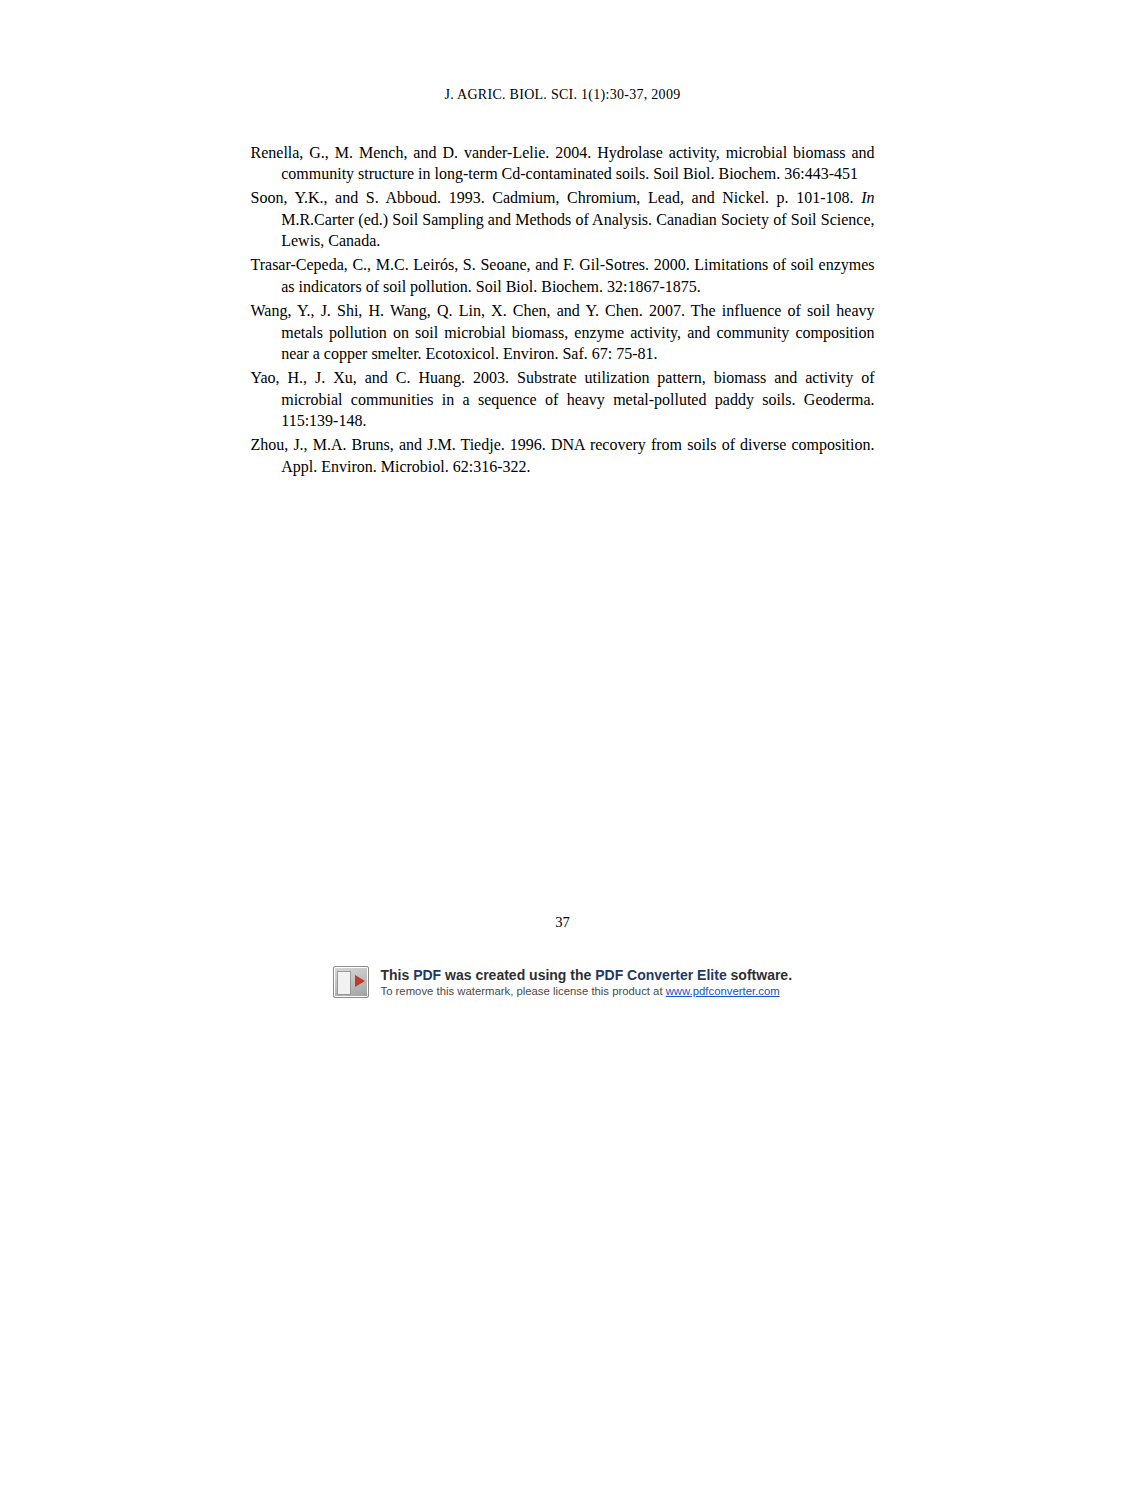J. AGRIC. BIOL. SCI. 1(1):30-37, 2009
Renella, G., M. Mench, and D. vander-Lelie. 2004. Hydrolase activity, microbial biomass and community structure in long-term Cd-contaminated soils. Soil Biol. Biochem. 36:443-451
Soon, Y.K., and S. Abboud. 1993. Cadmium, Chromium, Lead, and Nickel. p. 101-108. In M.R.Carter (ed.) Soil Sampling and Methods of Analysis. Canadian Society of Soil Science, Lewis, Canada.
Trasar-Cepeda, C., M.C. Leirós, S. Seoane, and F. Gil-Sotres. 2000. Limitations of soil enzymes as indicators of soil pollution. Soil Biol. Biochem. 32:1867-1875.
Wang, Y., J. Shi, H. Wang, Q. Lin, X. Chen, and Y. Chen. 2007. The influence of soil heavy metals pollution on soil microbial biomass, enzyme activity, and community composition near a copper smelter. Ecotoxicol. Environ. Saf. 67: 75-81.
Yao, H., J. Xu, and C. Huang. 2003. Substrate utilization pattern, biomass and activity of microbial communities in a sequence of heavy metal-polluted paddy soils. Geoderma. 115:139-148.
Zhou, J., M.A. Bruns, and J.M. Tiedje. 1996. DNA recovery from soils of diverse composition. Appl. Environ. Microbiol. 62:316-322.
37
This PDF was created using the PDF Converter Elite software.
To remove this watermark, please license this product at www.pdfconverter.com